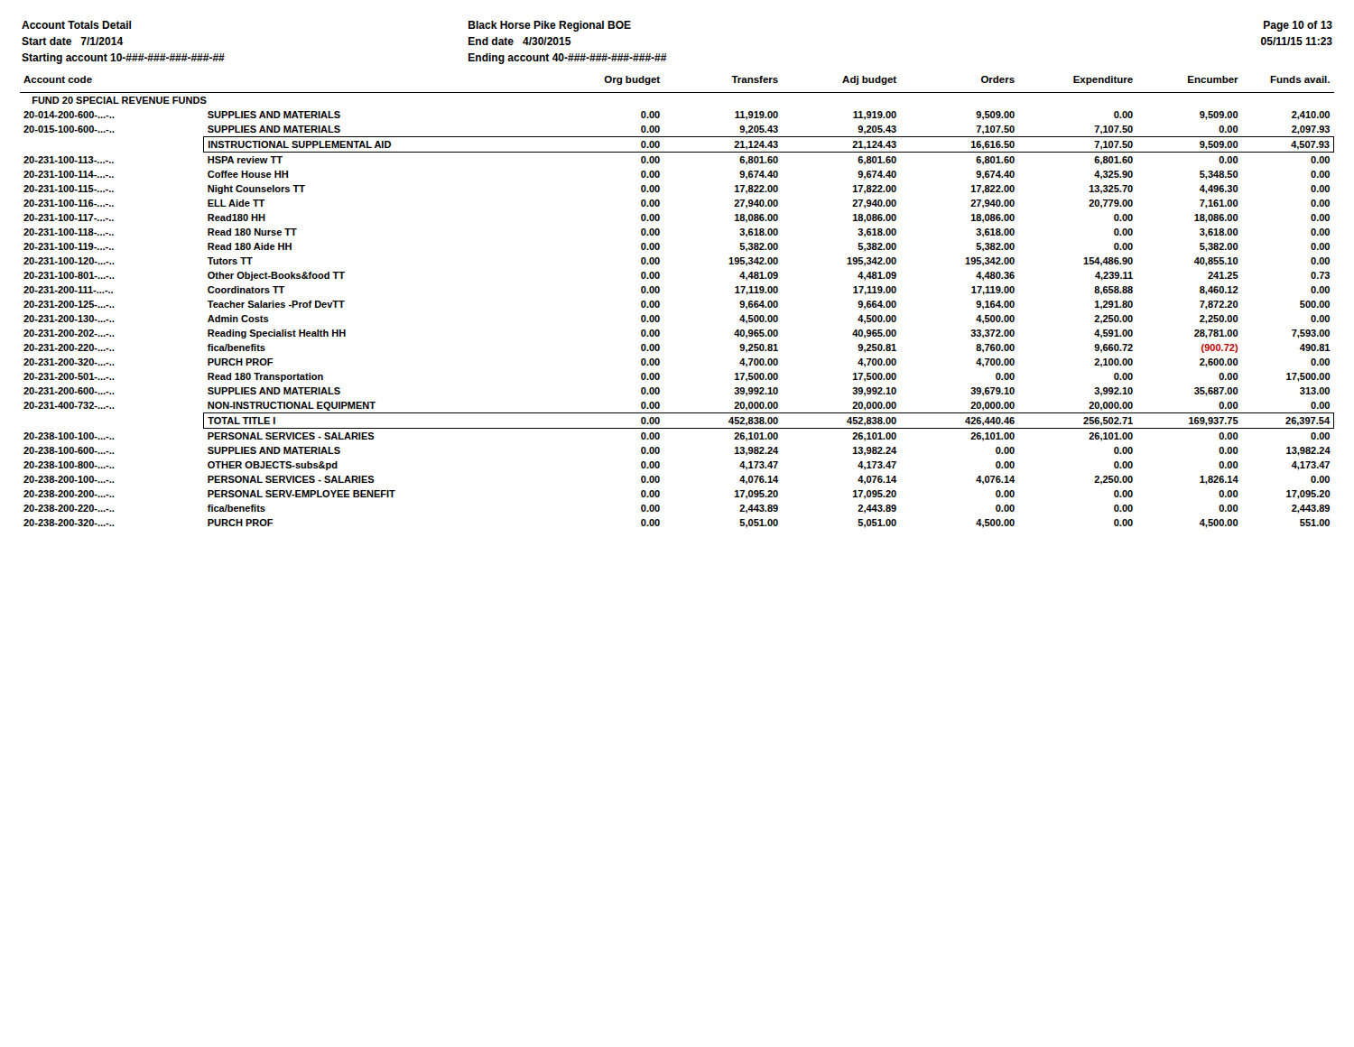| Account Totals Detail | Black Horse Pike Regional BOE | Page 10 of 13 |
| Start date 7/1/2014 | End date 4/30/2015 | 05/11/15 11:23 |
| Starting account 10-###-###-###-###-## | Ending account 40-###-###-###-###-## | |
| Account code | | Org budget | Transfers | Adj budget | Orders | Expenditure | Encumber | Funds avail. |
| --- | --- | --- | --- | --- | --- | --- | --- | --- |
| FUND 20 SPECIAL REVENUE FUNDS |
| 20-014-200-600-...-.. | SUPPLIES AND MATERIALS | 0.00 | 11,919.00 | 11,919.00 | 9,509.00 | 0.00 | 9,509.00 | 2,410.00 |
| 20-015-100-600-...-.. | SUPPLIES AND MATERIALS | 0.00 | 9,205.43 | 9,205.43 | 7,107.50 | 7,107.50 | 0.00 | 2,097.93 |
| | INSTRUCTIONAL SUPPLEMENTAL AID | 0.00 | 21,124.43 | 21,124.43 | 16,616.50 | 7,107.50 | 9,509.00 | 4,507.93 |
| 20-231-100-113-...-.. | HSPA review TT | 0.00 | 6,801.60 | 6,801.60 | 6,801.60 | 6,801.60 | 0.00 | 0.00 |
| 20-231-100-114-...-.. | Coffee House HH | 0.00 | 9,674.40 | 9,674.40 | 9,674.40 | 4,325.90 | 5,348.50 | 0.00 |
| 20-231-100-115-...-.. | Night Counselors TT | 0.00 | 17,822.00 | 17,822.00 | 17,822.00 | 13,325.70 | 4,496.30 | 0.00 |
| 20-231-100-116-...-.. | ELL Aide TT | 0.00 | 27,940.00 | 27,940.00 | 27,940.00 | 20,779.00 | 7,161.00 | 0.00 |
| 20-231-100-117-...-.. | Read180 HH | 0.00 | 18,086.00 | 18,086.00 | 18,086.00 | 0.00 | 18,086.00 | 0.00 |
| 20-231-100-118-...-.. | Read 180 Nurse TT | 0.00 | 3,618.00 | 3,618.00 | 3,618.00 | 0.00 | 3,618.00 | 0.00 |
| 20-231-100-119-...-.. | Read 180 Aide HH | 0.00 | 5,382.00 | 5,382.00 | 5,382.00 | 0.00 | 5,382.00 | 0.00 |
| 20-231-100-120-...-.. | Tutors TT | 0.00 | 195,342.00 | 195,342.00 | 195,342.00 | 154,486.90 | 40,855.10 | 0.00 |
| 20-231-100-801-...-.. | Other Object-Books&food TT | 0.00 | 4,481.09 | 4,481.09 | 4,480.36 | 4,239.11 | 241.25 | 0.73 |
| 20-231-200-111-...-.. | Coordinators TT | 0.00 | 17,119.00 | 17,119.00 | 17,119.00 | 8,658.88 | 8,460.12 | 0.00 |
| 20-231-200-125-...-.. | Teacher Salaries -Prof DevTT | 0.00 | 9,664.00 | 9,664.00 | 9,164.00 | 1,291.80 | 7,872.20 | 500.00 |
| 20-231-200-130-...-.. | Admin Costs | 0.00 | 4,500.00 | 4,500.00 | 4,500.00 | 2,250.00 | 2,250.00 | 0.00 |
| 20-231-200-202-...-.. | Reading Specialist Health HH | 0.00 | 40,965.00 | 40,965.00 | 33,372.00 | 4,591.00 | 28,781.00 | 7,593.00 |
| 20-231-200-220-...-.. | fica/benefits | 0.00 | 9,250.81 | 9,250.81 | 8,760.00 | 9,660.72 | (900.72) | 490.81 |
| 20-231-200-320-...-.. | PURCH PROF | 0.00 | 4,700.00 | 4,700.00 | 4,700.00 | 2,100.00 | 2,600.00 | 0.00 |
| 20-231-200-501-...-.. | Read 180 Transportation | 0.00 | 17,500.00 | 17,500.00 | 0.00 | 0.00 | 0.00 | 17,500.00 |
| 20-231-200-600-...-.. | SUPPLIES AND MATERIALS | 0.00 | 39,992.10 | 39,992.10 | 39,679.10 | 3,992.10 | 35,687.00 | 313.00 |
| 20-231-400-732-...-.. | NON-INSTRUCTIONAL EQUIPMENT | 0.00 | 20,000.00 | 20,000.00 | 20,000.00 | 20,000.00 | 0.00 | 0.00 |
| | TOTAL TITLE I | 0.00 | 452,838.00 | 452,838.00 | 426,440.46 | 256,502.71 | 169,937.75 | 26,397.54 |
| 20-238-100-100-...-.. | PERSONAL SERVICES - SALARIES | 0.00 | 26,101.00 | 26,101.00 | 26,101.00 | 26,101.00 | 0.00 | 0.00 |
| 20-238-100-600-...-.. | SUPPLIES AND MATERIALS | 0.00 | 13,982.24 | 13,982.24 | 0.00 | 0.00 | 0.00 | 13,982.24 |
| 20-238-100-800-...-.. | OTHER OBJECTS-subs&pd | 0.00 | 4,173.47 | 4,173.47 | 0.00 | 0.00 | 0.00 | 4,173.47 |
| 20-238-200-100-...-.. | PERSONAL SERVICES - SALARIES | 0.00 | 4,076.14 | 4,076.14 | 4,076.14 | 2,250.00 | 1,826.14 | 0.00 |
| 20-238-200-200-...-.. | PERSONAL SERV-EMPLOYEE BENEFIT | 0.00 | 17,095.20 | 17,095.20 | 0.00 | 0.00 | 0.00 | 17,095.20 |
| 20-238-200-220-...-.. | fica/benefits | 0.00 | 2,443.89 | 2,443.89 | 0.00 | 0.00 | 0.00 | 2,443.89 |
| 20-238-200-320-...-.. | PURCH PROF | 0.00 | 5,051.00 | 5,051.00 | 4,500.00 | 0.00 | 4,500.00 | 551.00 |